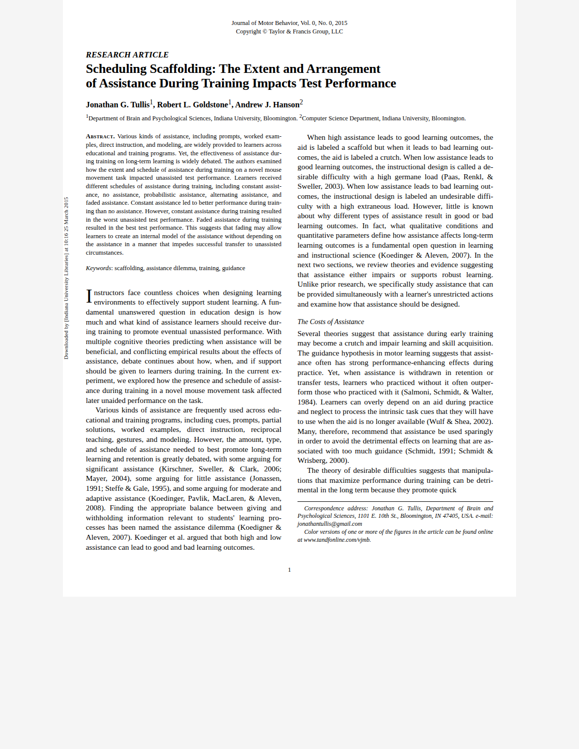Downloaded by [Indiana University Libraries] at 10:16 25 March 2015
Journal of Motor Behavior, Vol. 0, No. 0, 2015
Copyright © Taylor & Francis Group, LLC
RESEARCH ARTICLE
Scheduling Scaffolding: The Extent and Arrangement
of Assistance During Training Impacts Test Performance
Jonathan G. Tullis1, Robert L. Goldstone1, Andrew J. Hanson2
1Department of Brain and Psychological Sciences, Indiana University, Bloomington. 2Computer Science Department, Indiana University, Bloomington.
Abstract. Various kinds of assistance, including prompts, worked examples, direct instruction, and modeling, are widely provided to learners across educational and training programs. Yet, the effectiveness of assistance during training on long-term learning is widely debated. The authors examined how the extent and schedule of assistance during training on a novel mouse movement task impacted unassisted test performance. Learners received different schedules of assistance during training, including constant assistance, no assistance, probabilistic assistance, alternating assistance, and faded assistance. Constant assistance led to better performance during training than no assistance. However, constant assistance during training resulted in the worst unassisted test performance. Faded assistance during training resulted in the best test performance. This suggests that fading may allow learners to create an internal model of the assistance without depending on the assistance in a manner that impedes successful transfer to unassisted circumstances.
Keywords: scaffolding, assistance dilemma, training, guidance
Instructors face countless choices when designing learning environments to effectively support student learning. A fundamental unanswered question in education design is how much and what kind of assistance learners should receive during training to promote eventual unassisted performance. With multiple cognitive theories predicting when assistance will be beneficial, and conflicting empirical results about the effects of assistance, debate continues about how, when, and if support should be given to learners during training. In the current experiment, we explored how the presence and schedule of assistance during training in a novel mouse movement task affected later unaided performance on the task.
Various kinds of assistance are frequently used across educational and training programs, including cues, prompts, partial solutions, worked examples, direct instruction, reciprocal teaching, gestures, and modeling. However, the amount, type, and schedule of assistance needed to best promote long-term learning and retention is greatly debated, with some arguing for significant assistance (Kirschner, Sweller, & Clark, 2006; Mayer, 2004), some arguing for little assistance (Jonassen, 1991; Steffe & Gale, 1995), and some arguing for moderate and adaptive assistance (Koedinger, Pavlik, MacLaren, & Aleven, 2008). Finding the appropriate balance between giving and withholding information relevant to students' learning processes has been named the assistance dilemma (Koedigner & Aleven, 2007). Koedinger et al. argued that both high and low assistance can lead to good and bad learning outcomes.
When high assistance leads to good learning outcomes, the aid is labeled a scaffold but when it leads to bad learning outcomes, the aid is labeled a crutch. When low assistance leads to good learning outcomes, the instructional design is called a desirable difficulty with a high germane load (Paas, Renkl, & Sweller, 2003). When low assistance leads to bad learning outcomes, the instructional design is labeled an undesirable difficulty with a high extraneous load. However, little is known about why different types of assistance result in good or bad learning outcomes. In fact, what qualitative conditions and quantitative parameters define how assistance affects long-term learning outcomes is a fundamental open question in learning and instructional science (Koedinger & Aleven, 2007). In the next two sections, we review theories and evidence suggesting that assistance either impairs or supports robust learning. Unlike prior research, we specifically study assistance that can be provided simultaneously with a learner's unrestricted actions and examine how that assistance should be designed.
The Costs of Assistance
Several theories suggest that assistance during early training may become a crutch and impair learning and skill acquisition. The guidance hypothesis in motor learning suggests that assistance often has strong performance-enhancing effects during practice. Yet, when assistance is withdrawn in retention or transfer tests, learners who practiced without it often outperform those who practiced with it (Salmoni, Schmidt, & Walter, 1984). Learners can overly depend on an aid during practice and neglect to process the intrinsic task cues that they will have to use when the aid is no longer available (Wulf & Shea, 2002). Many, therefore, recommend that assistance be used sparingly in order to avoid the detrimental effects on learning that are associated with too much guidance (Schmidt, 1991; Schmidt & Wrisberg, 2000).
The theory of desirable difficulties suggests that manipulations that maximize performance during training can be detrimental in the long term because they promote quick
Correspondence address: Jonathan G. Tullis, Department of Brain and Psychological Sciences, 1101 E. 10th St., Bloomington, IN 47405, USA. e-mail: jonathantullis@gmail.com
Color versions of one or more of the figures in the article can be found online at www.tandfonline.com/vjmb.
1